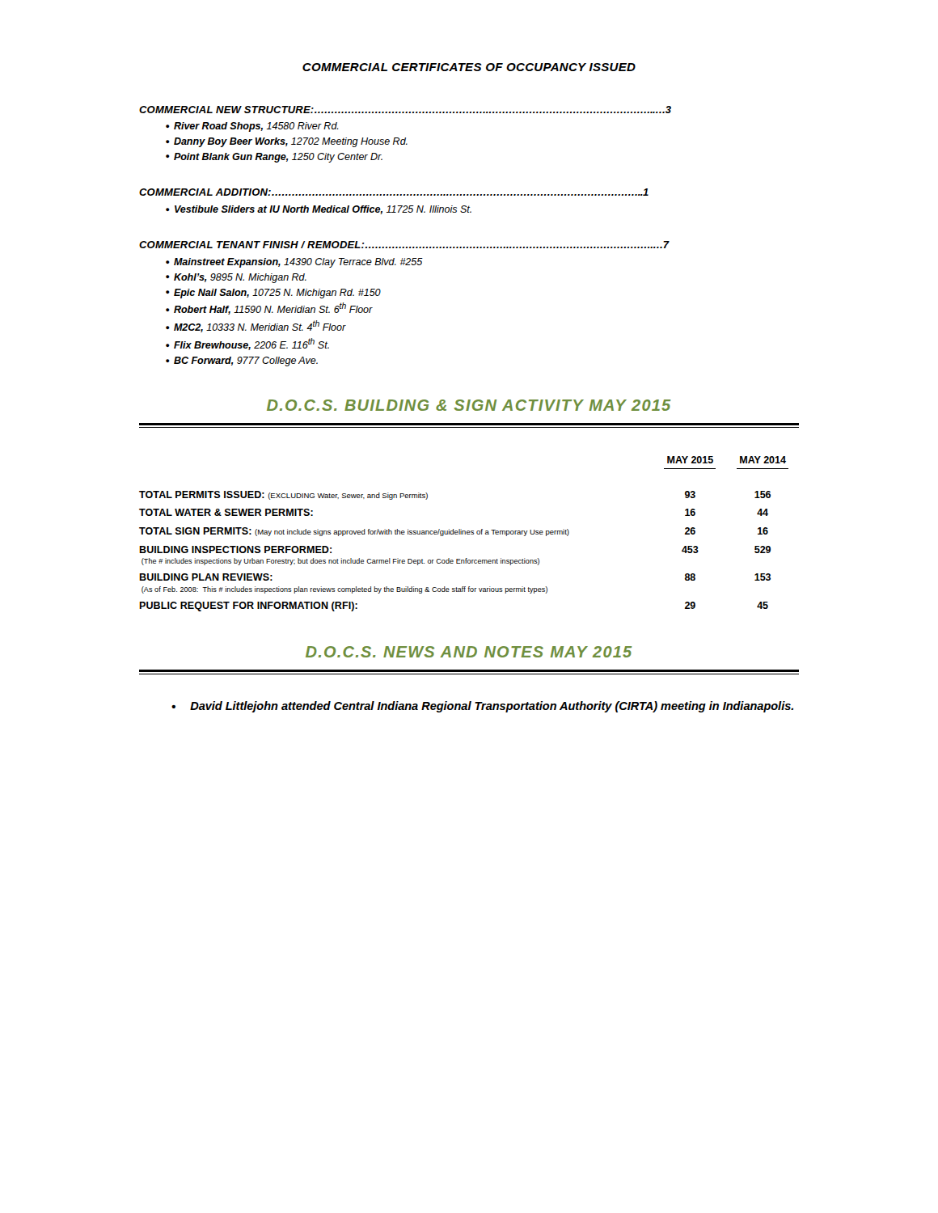COMMERCIAL CERTIFICATES OF OCCUPANCY ISSUED
COMMERCIAL NEW STRUCTURE:…………………………………………….…………………………………………..…3
River Road Shops, 14580 River Rd.
Danny Boy Beer Works, 12702 Meeting House Rd.
Point Blank Gun Range, 1250 City Center Dr.
COMMERCIAL ADDITION:…………………………………………….………………………………………………….. 1
Vestibule Sliders at IU North Medical Office, 11725 N. Illinois St.
COMMERCIAL TENANT FINISH / REMODEL:…………………………………….…………………………………….…7
Mainstreet Expansion, 14390 Clay Terrace Blvd. #255
Kohl’s, 9895 N. Michigan Rd.
Epic Nail Salon, 10725 N. Michigan Rd. #150
Robert Half, 11590 N. Meridian St. 6th Floor
M2C2, 10333 N. Meridian St. 4th Floor
Flix Brewhouse, 2206 E. 116th St.
BC Forward, 9777 College Ave.
D.O.C.S. BUILDING & SIGN ACTIVITY MAY 2015
| | MAY 2015 | MAY 2014 |
| --- | --- | --- |
| TOTAL PERMITS ISSUED: (EXCLUDING Water, Sewer, and Sign Permits) | 93 | 156 |
| TOTAL WATER & SEWER PERMITS: | 16 | 44 |
| TOTAL SIGN PERMITS: (May not include signs approved for/with the issuance/guidelines of a Temporary Use permit) | 26 | 16 |
| BUILDING INSPECTIONS PERFORMED: (The # includes inspections by Urban Forestry; but does not include Carmel Fire Dept. or Code Enforcement inspections) | 453 | 529 |
| BUILDING PLAN REVIEWS: (As of Feb. 2008: This # includes inspections plan reviews completed by the Building & Code staff for various permit types) | 88 | 153 |
| PUBLIC REQUEST FOR INFORMATION (RFI): | 29 | 45 |
D.O.C.S. NEWS AND NOTES MAY 2015
David Littlejohn attended Central Indiana Regional Transportation Authority (CIRTA) meeting in Indianapolis.